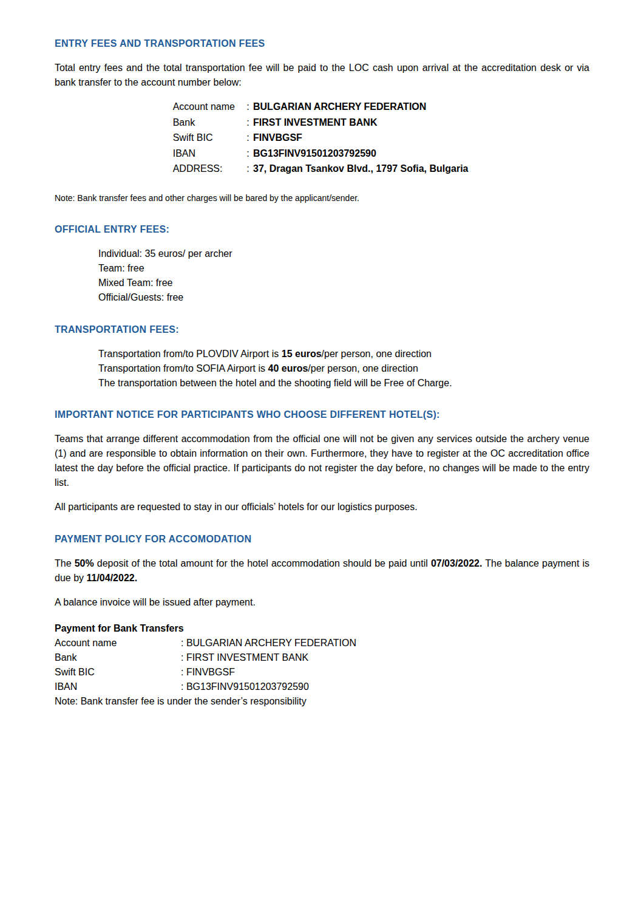ENTRY FEES AND TRANSPORTATION FEES
Total entry fees and the total transportation fee will be paid to the LOC cash upon arrival at the accreditation desk or via bank transfer to the account number below:
| Account name | : | BULGARIAN ARCHERY FEDERATION |
| Bank | : | FIRST INVESTMENT BANK |
| Swift BIC | : | FINVBGSF |
| IBAN | : | BG13FINV91501203792590 |
| ADDRESS: | : | 37, Dragan Tsankov Blvd., 1797 Sofia, Bulgaria |
Note: Bank transfer fees and other charges will be bared by the applicant/sender.
OFFICIAL ENTRY FEES:
Individual: 35 euros/ per archer
Team: free
Mixed Team: free
Official/Guests: free
TRANSPORTATION FEES:
Transportation from/to PLOVDIV Airport is 15 euros/per person, one direction
Transportation from/to SOFIA Airport is 40 euros/per person, one direction
The transportation between the hotel and the shooting field will be Free of Charge.
IMPORTANT NOTICE FOR PARTICIPANTS WHO CHOOSE DIFFERENT HOTEL(S):
Teams that arrange different accommodation from the official one will not be given any services outside the archery venue (1) and are responsible to obtain information on their own. Furthermore, they have to register at the OC accreditation office latest the day before the official practice. If participants do not register the day before, no changes will be made to the entry list.
All participants are requested to stay in our officials’ hotels for our logistics purposes.
PAYMENT POLICY FOR ACCOMODATION
The 50% deposit of the total amount for the hotel accommodation should be paid until 07/03/2022. The balance payment is due by 11/04/2022.
A balance invoice will be issued after payment.
Payment for Bank Transfers
| Account name | : BULGARIAN ARCHERY FEDERATION |
| Bank | : FIRST INVESTMENT BANK |
| Swift BIC | : FINVBGSF |
| IBAN | : BG13FINV91501203792590 |
Note: Bank transfer fee is under the sender’s responsibility